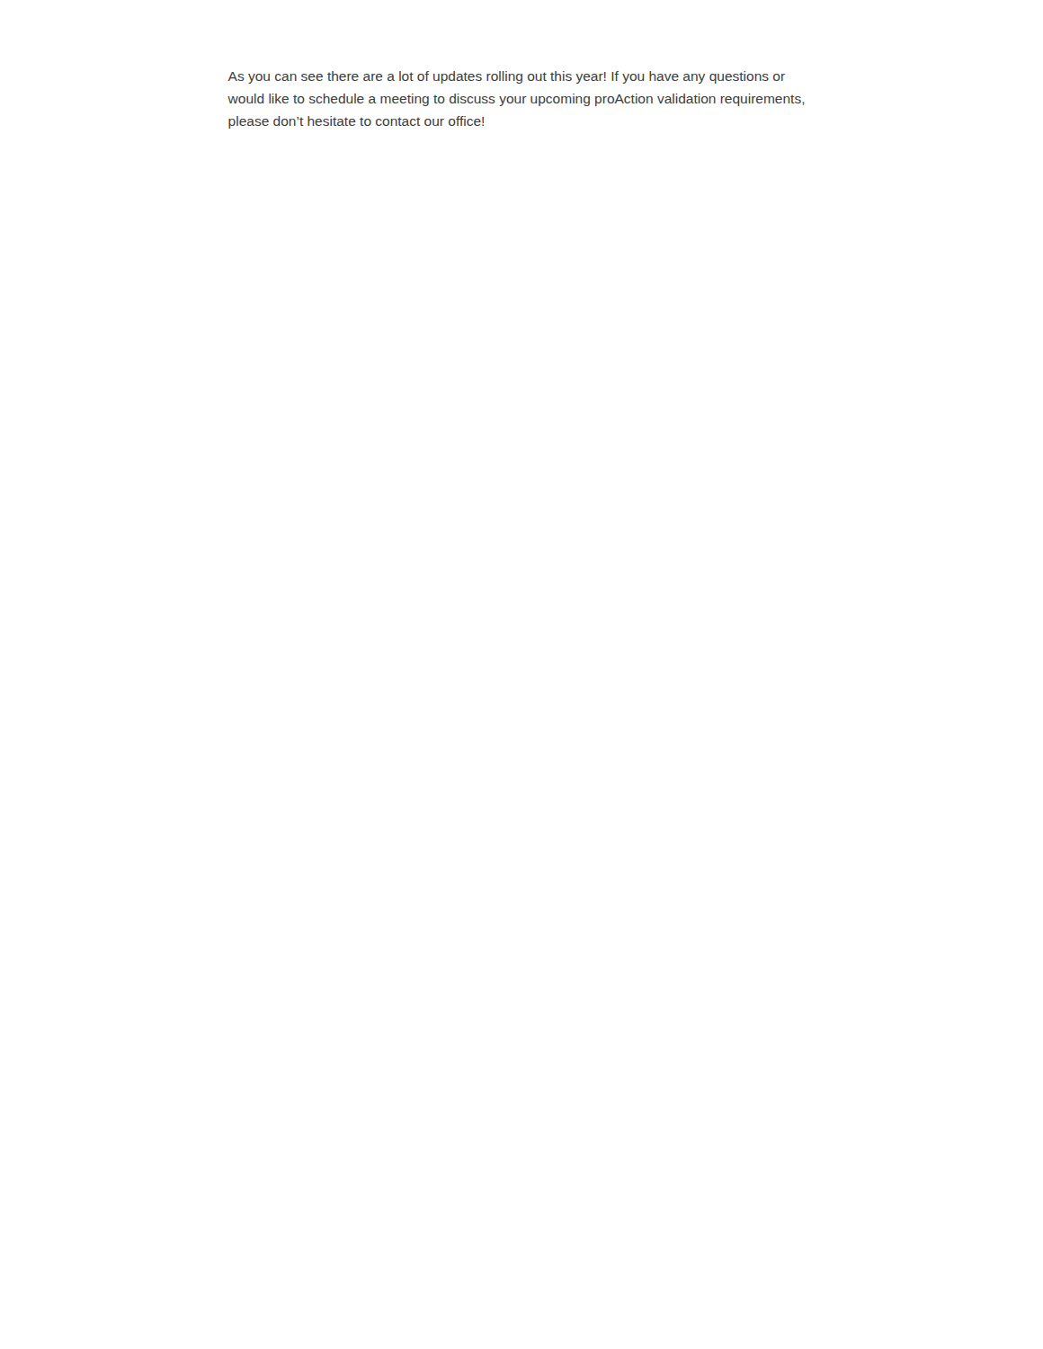As you can see there are a lot of updates rolling out this year! If you have any questions or would like to schedule a meeting to discuss your upcoming proAction validation requirements, please don’t hesitate to contact our office!